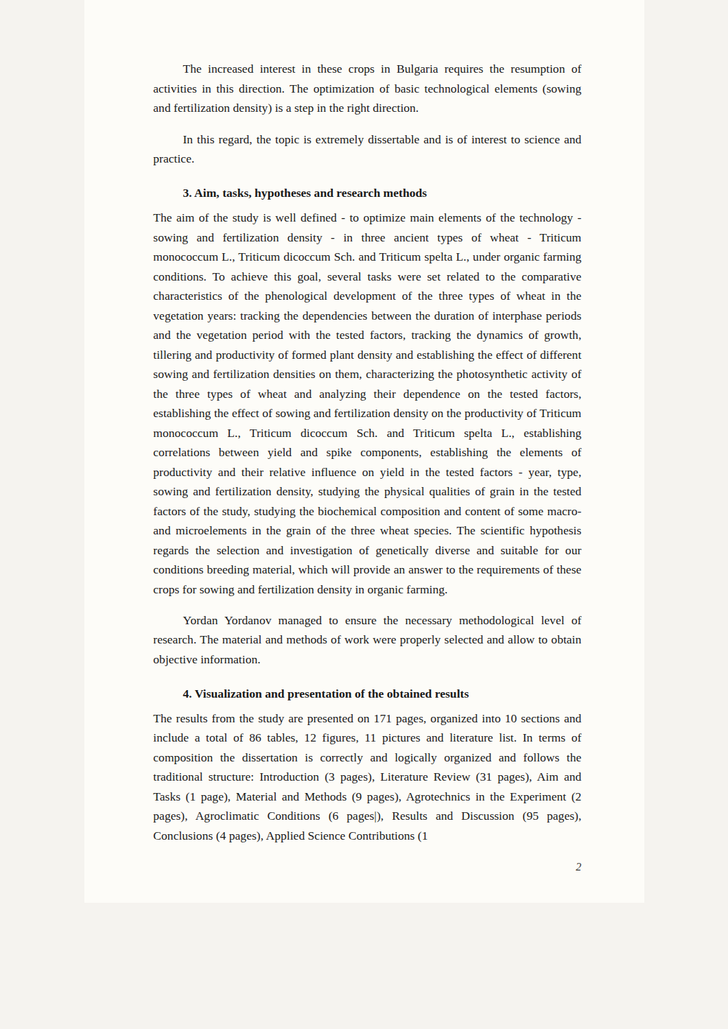The increased interest in these crops in Bulgaria requires the resumption of activities in this direction. The optimization of basic technological elements (sowing and fertilization density) is a step in the right direction.
In this regard, the topic is extremely dissertable and is of interest to science and practice.
3. Aim, tasks, hypotheses and research methods
The aim of the study is well defined - to optimize main elements of the technology - sowing and fertilization density - in three ancient types of wheat - Triticum monococcum L., Triticum dicoccum Sch. and Triticum spelta L., under organic farming conditions. To achieve this goal, several tasks were set related to the comparative characteristics of the phenological development of the three types of wheat in the vegetation years: tracking the dependencies between the duration of interphase periods and the vegetation period with the tested factors, tracking the dynamics of growth, tillering and productivity of formed plant density and establishing the effect of different sowing and fertilization densities on them, characterizing the photosynthetic activity of the three types of wheat and analyzing their dependence on the tested factors, establishing the effect of sowing and fertilization density on the productivity of Triticum monococcum L., Triticum dicoccum Sch. and Triticum spelta L., establishing correlations between yield and spike components, establishing the elements of productivity and their relative influence on yield in the tested factors - year, type, sowing and fertilization density, studying the physical qualities of grain in the tested factors of the study, studying the biochemical composition and content of some macro- and microelements in the grain of the three wheat species. The scientific hypothesis regards the selection and investigation of genetically diverse and suitable for our conditions breeding material, which will provide an answer to the requirements of these crops for sowing and fertilization density in organic farming.
Yordan Yordanov managed to ensure the necessary methodological level of research. The material and methods of work were properly selected and allow to obtain objective information.
4. Visualization and presentation of the obtained results
The results from the study are presented on 171 pages, organized into 10 sections and include a total of 86 tables, 12 figures, 11 pictures and literature list. In terms of composition the dissertation is correctly and logically organized and follows the traditional structure: Introduction (3 pages), Literature Review (31 pages), Aim and Tasks (1 page), Material and Methods (9 pages), Agrotechnics in the Experiment (2 pages), Agroclimatic Conditions (6 pages|), Results and Discussion (95 pages), Conclusions (4 pages), Applied Science Contributions (1
2